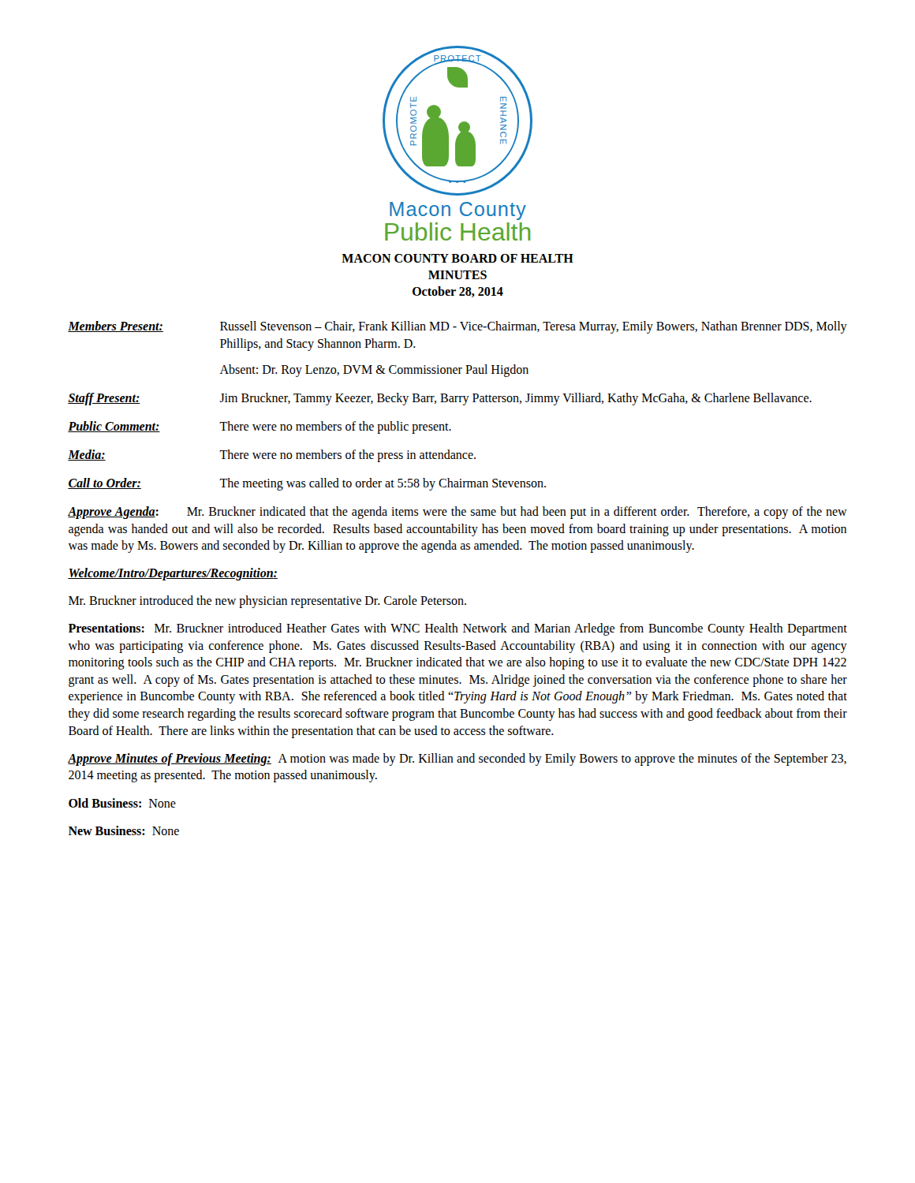PROTECT ENHANCE PROMOTE • • •
Macon County
Public Health
MACON COUNTY BOARD OF HEALTH
MINUTES
October 28, 2014
| Members Present: | Russell Stevenson – Chair, Frank Killian MD - Vice-Chairman, Teresa Murray, Emily Bowers, Nathan Brenner DDS, Molly Phillips, and Stacy Shannon Pharm. D. Absent: Dr. Roy Lenzo, DVM & Commissioner Paul Higdon |
| Staff Present: | Jim Bruckner, Tammy Keezer, Becky Barr, Barry Patterson, Jimmy Villiard, Kathy McGaha, & Charlene Bellavance. |
| Public Comment: | There were no members of the public present. |
| Media: | There were no members of the press in attendance. |
| Call to Order: | The meeting was called to order at 5:58 by Chairman Stevenson. |
Approve Agenda: Mr. Bruckner indicated that the agenda items were the same but had been put in a different order. Therefore, a copy of the new agenda was handed out and will also be recorded. Results based accountability has been moved from board training up under presentations. A motion was made by Ms. Bowers and seconded by Dr. Killian to approve the agenda as amended. The motion passed unanimously.
Welcome/Intro/Departures/Recognition:
Mr. Bruckner introduced the new physician representative Dr. Carole Peterson.
Presentations: Mr. Bruckner introduced Heather Gates with WNC Health Network and Marian Arledge from Buncombe County Health Department who was participating via conference phone. Ms. Gates discussed Results-Based Accountability (RBA) and using it in connection with our agency monitoring tools such as the CHIP and CHA reports. Mr. Bruckner indicated that we are also hoping to use it to evaluate the new CDC/State DPH 1422 grant as well. A copy of Ms. Gates presentation is attached to these minutes. Ms. Alridge joined the conversation via the conference phone to share her experience in Buncombe County with RBA. She referenced a book titled “Trying Hard is Not Good Enough” by Mark Friedman. Ms. Gates noted that they did some research regarding the results scorecard software program that Buncombe County has had success with and good feedback about from their Board of Health. There are links within the presentation that can be used to access the software.
Approve Minutes of Previous Meeting: A motion was made by Dr. Killian and seconded by Emily Bowers to approve the minutes of the September 23, 2014 meeting as presented. The motion passed unanimously.
Old Business: None
New Business: None